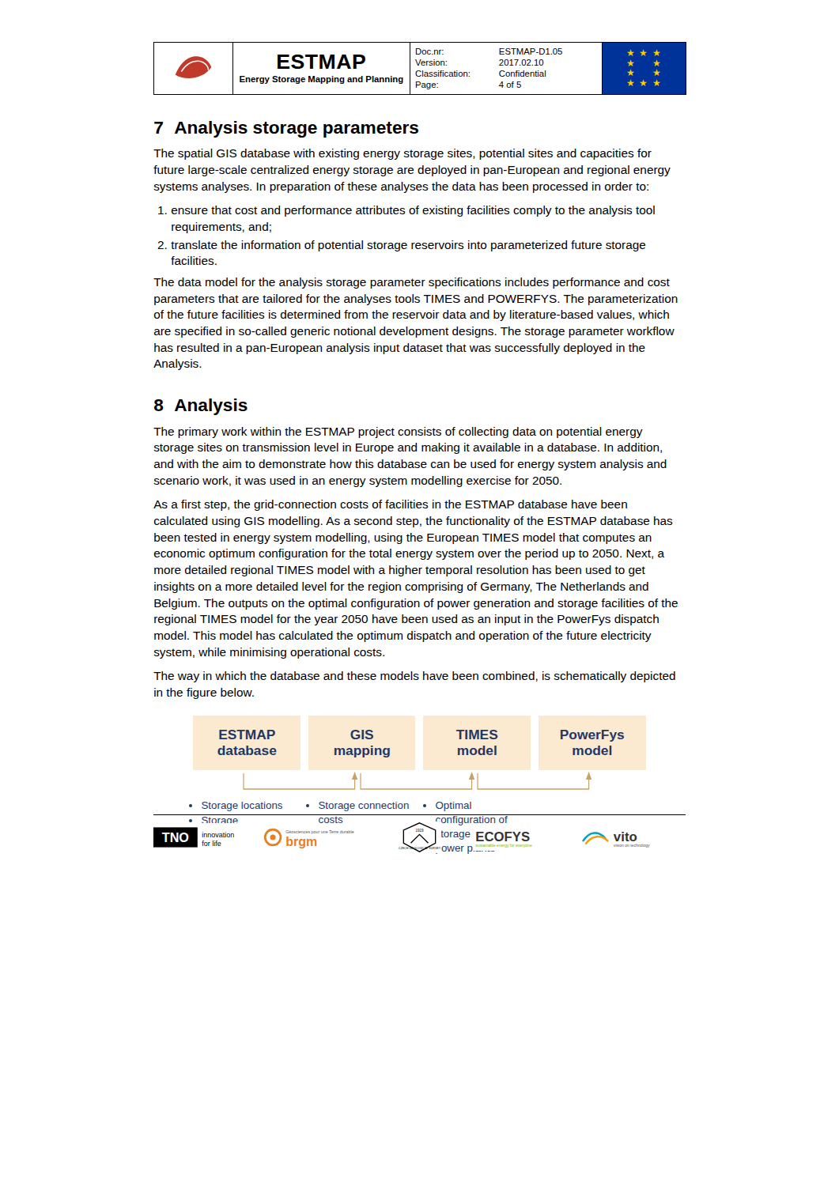ESTMAP
Energy Storage Mapping and Planning
| Doc.nr: | ESTMAP-D1.05 |
| Version: | 2017.02.10 |
| Classification: | Confidential |
| Page: | 4 of 5 |
★ ★ ★
★ ★
★ ★
★ ★ ★
7 Analysis storage parameters
The spatial GIS database with existing energy storage sites, potential sites and capacities for future large-scale centralized energy storage are deployed in pan-European and regional energy systems analyses. In preparation of these analyses the data has been processed in order to:
ensure that cost and performance attributes of existing facilities comply to the analysis tool requirements, and;
translate the information of potential storage reservoirs into parameterized future storage facilities.
The data model for the analysis storage parameter specifications includes performance and cost parameters that are tailored for the analyses tools TIMES and POWERFYS. The parameterization of the future facilities is determined from the reservoir data and by literature-based values, which are specified in so-called generic notional development designs. The storage parameter workflow has resulted in a pan-European analysis input dataset that was successfully deployed in the Analysis.
8 Analysis
The primary work within the ESTMAP project consists of collecting data on potential energy storage sites on transmission level in Europe and making it available in a database. In addition, and with the aim to demonstrate how this database can be used for energy system analysis and scenario work, it was used in an energy system modelling exercise for 2050.
As a first step, the grid-connection costs of facilities in the ESTMAP database have been calculated using GIS modelling. As a second step, the functionality of the ESTMAP database has been tested in energy system modelling, using the European TIMES model that computes an economic optimum configuration for the total energy system over the period up to 2050. Next, a more detailed regional TIMES model with a higher temporal resolution has been used to get insights on a more detailed level for the region comprising of Germany, The Netherlands and Belgium. The outputs on the optimal configuration of power generation and storage facilities of the regional TIMES model for the year 2050 have been used as an input in the PowerFys dispatch model. This model has calculated the optimum dispatch and operation of the future electricity system, while minimising operational costs.
The way in which the database and these models have been combined, is schematically depicted in the figure below.
ESTMAP
database
GIS
mapping
TIMES
model
PowerFys
model
Storage locations
Storage specifications
Storage connection costs
Optimal configuration of storage sites and power plants